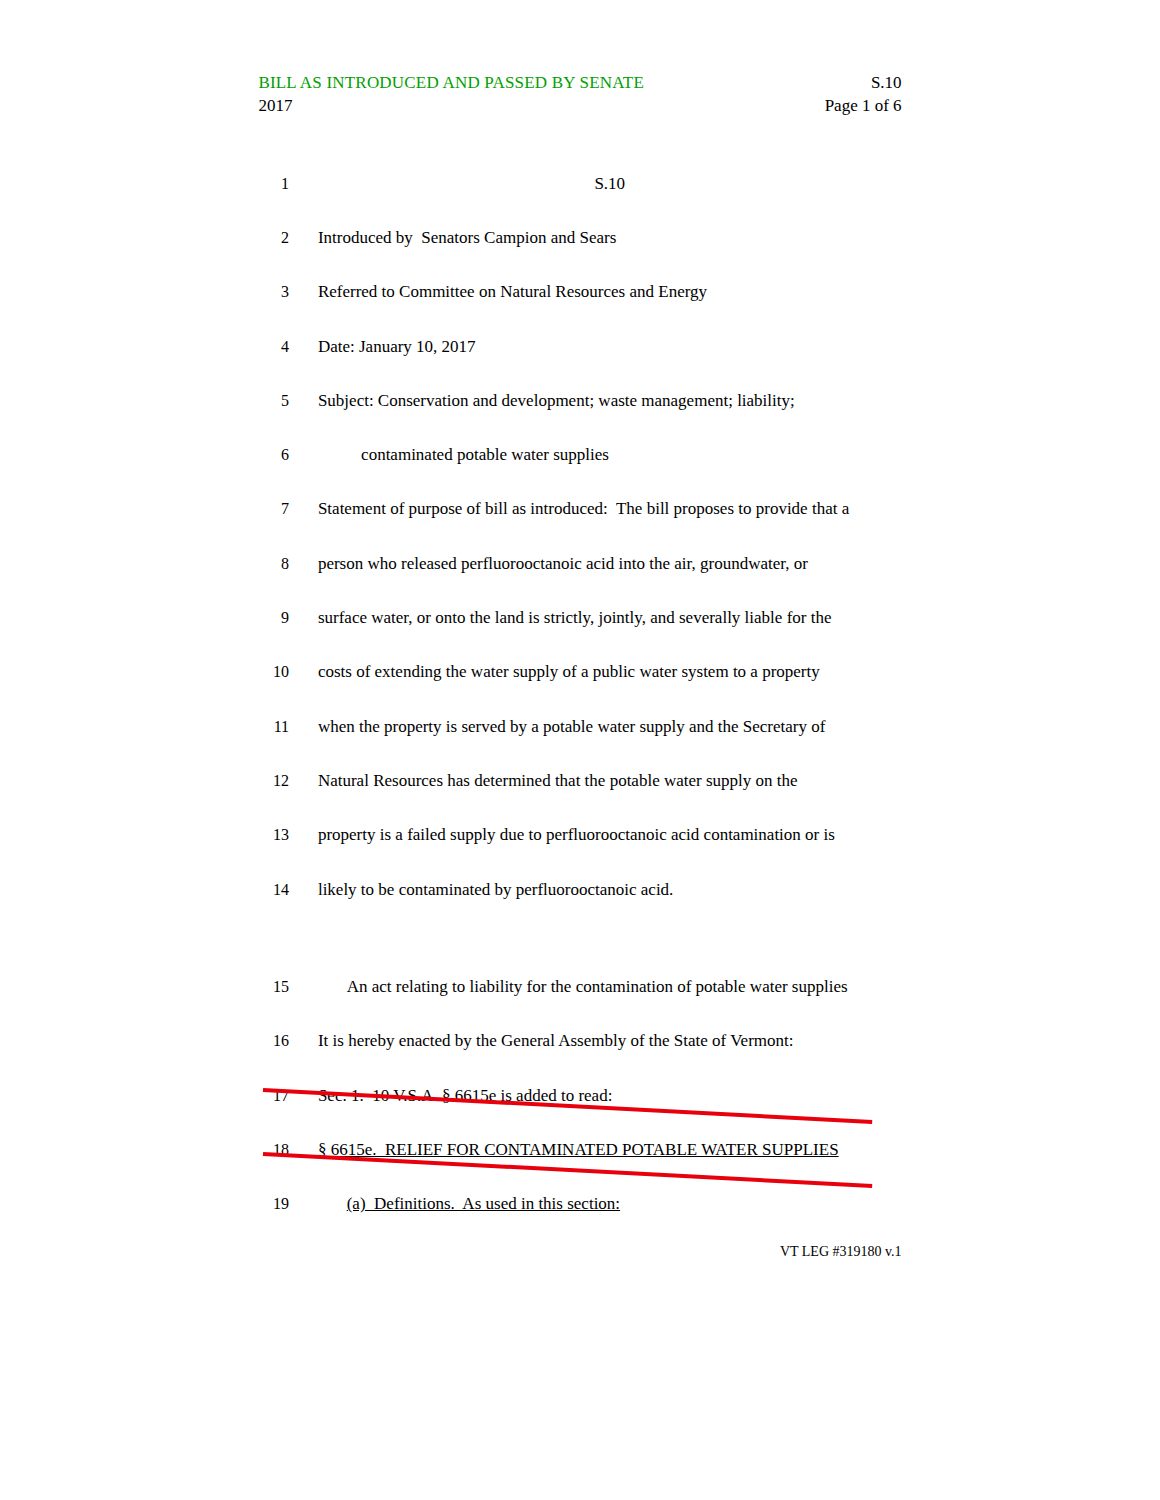BILL AS INTRODUCED AND PASSED BY SENATE
2017
S.10
Page 1 of 6
1
S.10
2
Introduced by Senators Campion and Sears
3
Referred to Committee on Natural Resources and Energy
4
Date: January 10, 2017
5
Subject: Conservation and development; waste management; liability;
6
contaminated potable water supplies
7
Statement of purpose of bill as introduced: The bill proposes to provide that a
8
person who released perfluorooctanoic acid into the air, groundwater, or
9
surface water, or onto the land is strictly, jointly, and severally liable for the
10
costs of extending the water supply of a public water system to a property
11
when the property is served by a potable water supply and the Secretary of
12
Natural Resources has determined that the potable water supply on the
13
property is a failed supply due to perfluorooctanoic acid contamination or is
14
likely to be contaminated by perfluorooctanoic acid.
15
An act relating to liability for the contamination of potable water supplies
16
It is hereby enacted by the General Assembly of the State of Vermont:
17
Sec. 1. 10 V.S.A. § 6615e is added to read:
18
§ 6615e. RELIEF FOR CONTAMINATED POTABLE WATER SUPPLIES
19
(a) Definitions. As used in this section:
VT LEG #319180 v.1